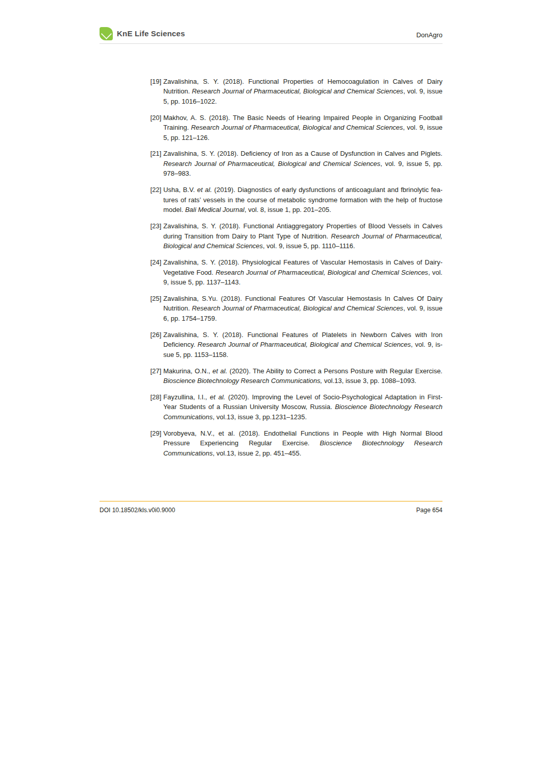KnE Life Sciences
DonAgro
[19] Zavalishina, S. Y. (2018). Functional Properties of Hemocoagulation in Calves of Dairy Nutrition. Research Journal of Pharmaceutical, Biological and Chemical Sciences, vol. 9, issue 5, pp. 1016–1022.
[20] Makhov, A. S. (2018). The Basic Needs of Hearing Impaired People in Organizing Football Training. Research Journal of Pharmaceutical, Biological and Chemical Sciences, vol. 9, issue 5, pp. 121–126.
[21] Zavalishina, S. Y. (2018). Deficiency of Iron as a Cause of Dysfunction in Calves and Piglets. Research Journal of Pharmaceutical, Biological and Chemical Sciences, vol. 9, issue 5, pp. 978–983.
[22] Usha, B.V. et al. (2019). Diagnostics of early dysfunctions of anticoagulant and fbrinolytic features of rats’ vessels in the course of metabolic syndrome formation with the help of fructose model. Bali Medical Journal, vol. 8, issue 1, pp. 201–205.
[23] Zavalishina, S. Y. (2018). Functional Antiaggregatory Properties of Blood Vessels in Calves during Transition from Dairy to Plant Type of Nutrition. Research Journal of Pharmaceutical, Biological and Chemical Sciences, vol. 9, issue 5, pp. 1110–1116.
[24] Zavalishina, S. Y. (2018). Physiological Features of Vascular Hemostasis in Calves of Dairy-Vegetative Food. Research Journal of Pharmaceutical, Biological and Chemical Sciences, vol. 9, issue 5, pp. 1137–1143.
[25] Zavalishina, S.Yu. (2018). Functional Features Of Vascular Hemostasis In Calves Of Dairy Nutrition. Research Journal of Pharmaceutical, Biological and Chemical Sciences, vol. 9, issue 6, pp. 1754–1759.
[26] Zavalishina, S. Y. (2018). Functional Features of Platelets in Newborn Calves with Iron Deficiency. Research Journal of Pharmaceutical, Biological and Chemical Sciences, vol. 9, issue 5, pp. 1153–1158.
[27] Makurina, O.N., et al. (2020). The Ability to Correct a Persons Posture with Regular Exercise. Bioscience Biotechnology Research Communications, vol.13, issue 3, pp. 1088–1093.
[28] Fayzullina, I.I., et al. (2020). Improving the Level of Socio-Psychological Adaptation in First-Year Students of a Russian University Moscow, Russia. Bioscience Biotechnology Research Communications, vol.13, issue 3, pp.1231–1235.
[29] Vorobyeva, N.V., et al. (2018). Endothelial Functions in People with High Normal Blood Pressure Experiencing Regular Exercise. Bioscience Biotechnology Research Communications, vol.13, issue 2, pp. 451–455.
DOI 10.18502/kls.v0i0.9000
Page 654